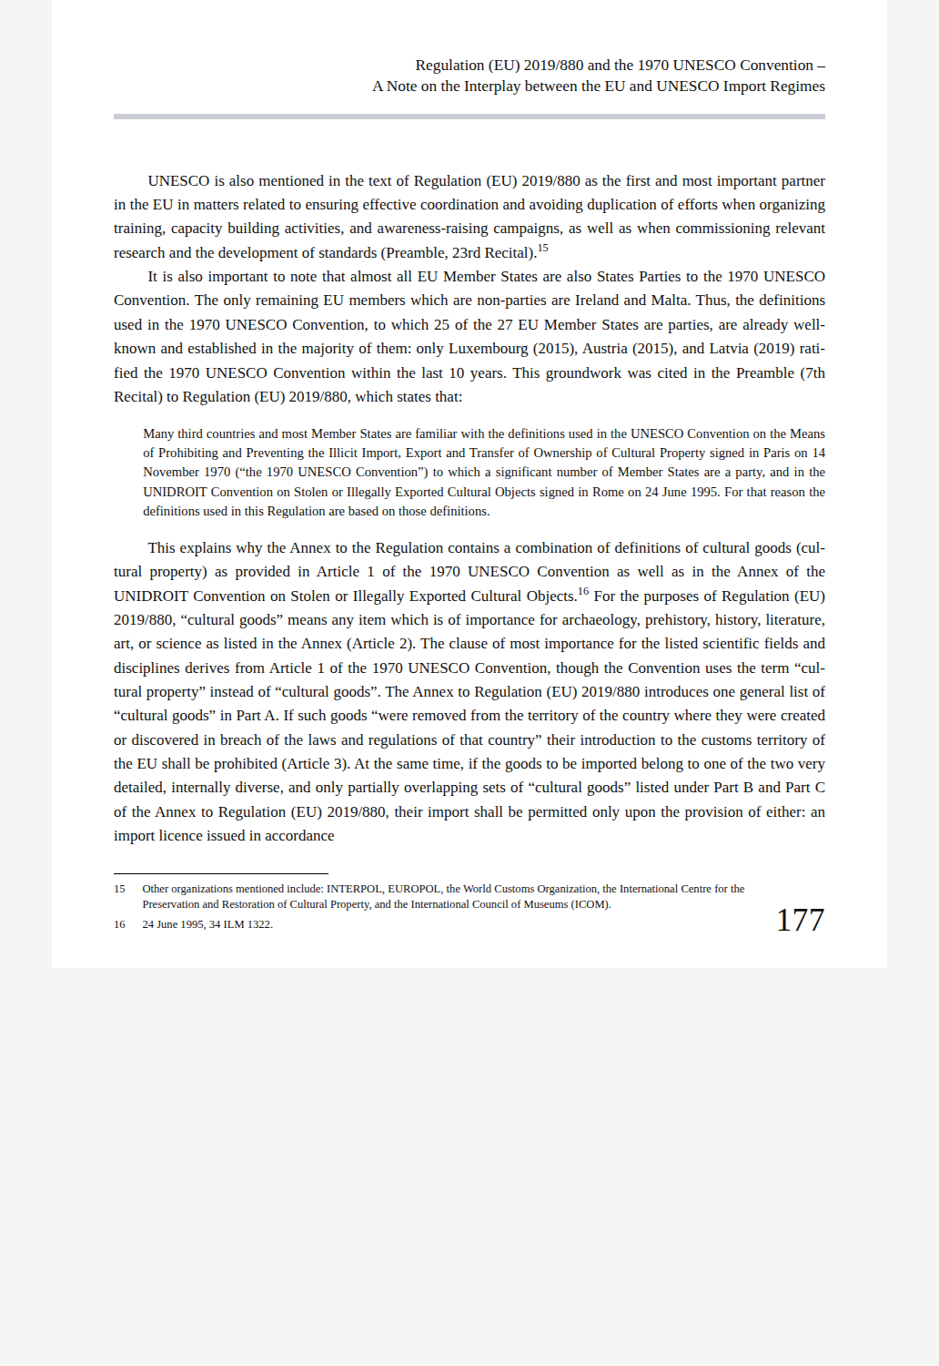Regulation (EU) 2019/880 and the 1970 UNESCO Convention –
A Note on the Interplay between the EU and UNESCO Import Regimes
UNESCO is also mentioned in the text of Regulation (EU) 2019/880 as the first and most important partner in the EU in matters related to ensuring effective coordination and avoiding duplication of efforts when organizing training, capacity building activities, and awareness-raising campaigns, as well as when commissioning relevant research and the development of standards (Preamble, 23rd Recital).15
It is also important to note that almost all EU Member States are also States Parties to the 1970 UNESCO Convention. The only remaining EU members which are non-parties are Ireland and Malta. Thus, the definitions used in the 1970 UNESCO Convention, to which 25 of the 27 EU Member States are parties, are already well-known and established in the majority of them: only Luxembourg (2015), Austria (2015), and Latvia (2019) ratified the 1970 UNESCO Convention within the last 10 years. This groundwork was cited in the Preamble (7th Recital) to Regulation (EU) 2019/880, which states that:
Many third countries and most Member States are familiar with the definitions used in the UNESCO Convention on the Means of Prohibiting and Preventing the Illicit Import, Export and Transfer of Ownership of Cultural Property signed in Paris on 14 November 1970 (“the 1970 UNESCO Convention”) to which a significant number of Member States are a party, and in the UNIDROIT Convention on Stolen or Illegally Exported Cultural Objects signed in Rome on 24 June 1995. For that reason the definitions used in this Regulation are based on those definitions.
This explains why the Annex to the Regulation contains a combination of definitions of cultural goods (cultural property) as provided in Article 1 of the 1970 UNESCO Convention as well as in the Annex of the UNIDROIT Convention on Stolen or Illegally Exported Cultural Objects.16 For the purposes of Regulation (EU) 2019/880, “cultural goods” means any item which is of importance for archaeology, prehistory, history, literature, art, or science as listed in the Annex (Article 2). The clause of most importance for the listed scientific fields and disciplines derives from Article 1 of the 1970 UNESCO Convention, though the Convention uses the term “cultural property” instead of “cultural goods”. The Annex to Regulation (EU) 2019/880 introduces one general list of “cultural goods” in Part A. If such goods “were removed from the territory of the country where they were created or discovered in breach of the laws and regulations of that country” their introduction to the customs territory of the EU shall be prohibited (Article 3). At the same time, if the goods to be imported belong to one of the two very detailed, internally diverse, and only partially overlapping sets of “cultural goods” listed under Part B and Part C of the Annex to Regulation (EU) 2019/880, their import shall be permitted only upon the provision of either: an import licence issued in accordance
15 Other organizations mentioned include: INTERPOL, EUROPOL, the World Customs Organization, the International Centre for the Preservation and Restoration of Cultural Property, and the International Council of Museums (ICOM).
1624 June 1995, 34 ILM 1322.
177